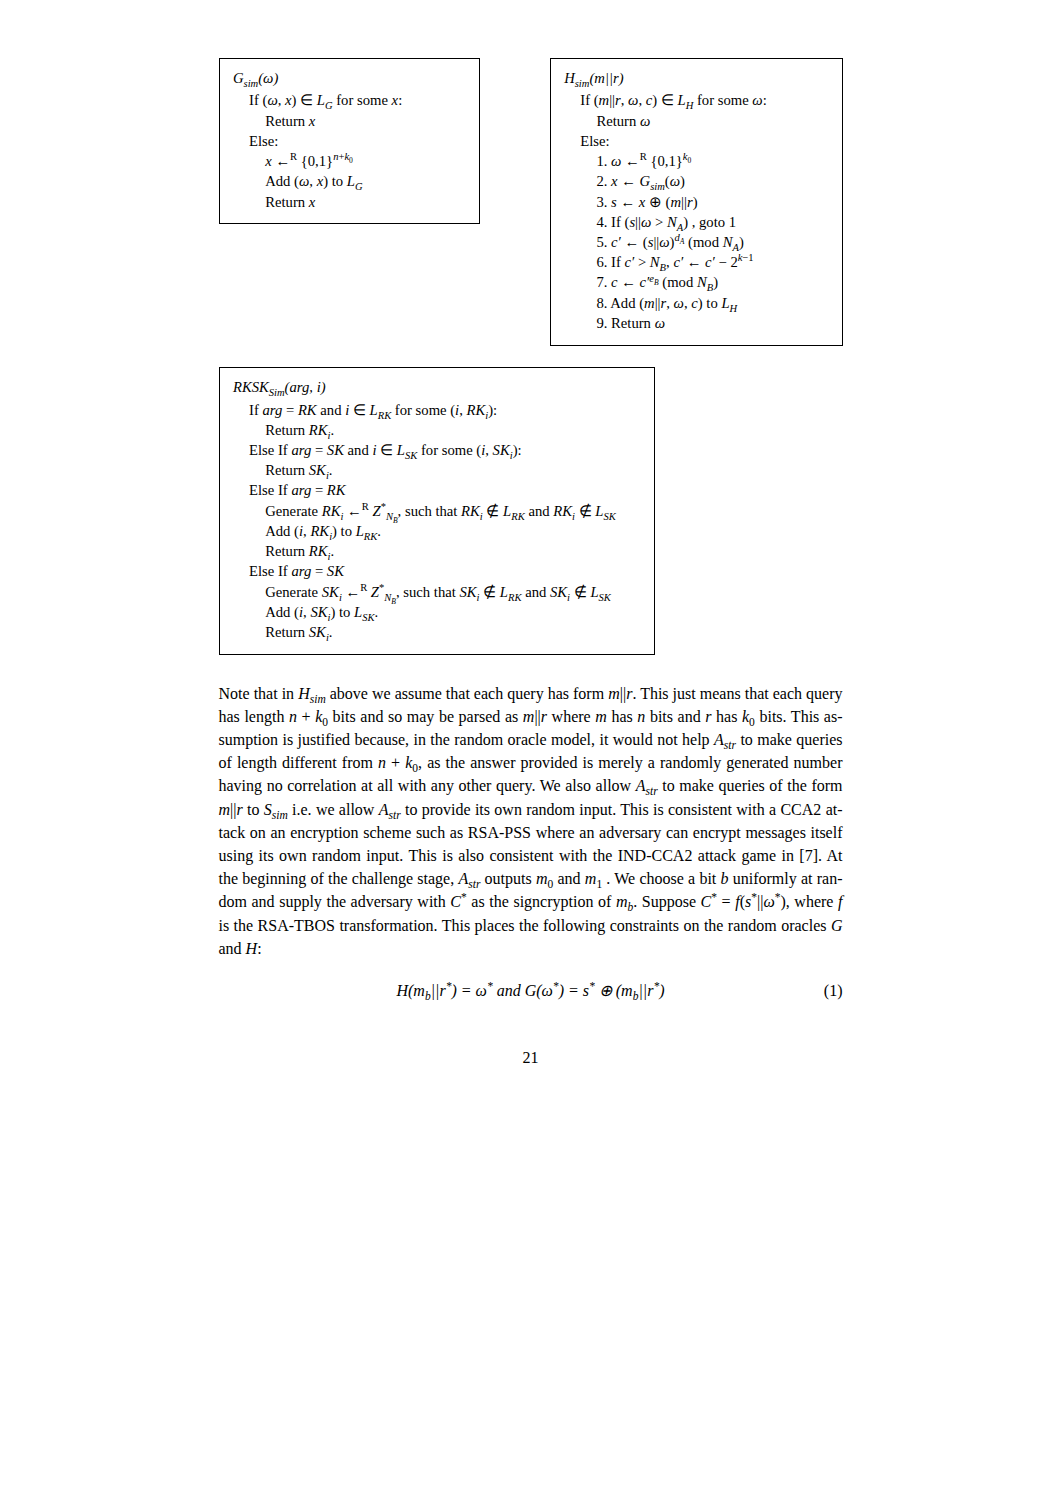Gsim(ω)
If (ω, x) ∈ LG for some x:
Return x
Else:
x ←R {0,1}n+k0
Add (ω, x) to LG
Return x
Hsim(m||r)
If (m||r, ω, c) ∈ LH for some ω:
Return ω
Else:
1. ω ←R {0,1}k0
2. x ← Gsim(ω)
3. s ← x ⊕ (m||r)
4. If (s||ω > NA) , goto 1
5. c′ ← (s||ω)dA (mod NA)
6. If c′ > NB, c′ ← c′ − 2k−1
7. c ← c′eB (mod NB)
8. Add (m||r, ω, c) to LH
9. Return ω
RKSKSim(arg, i)
If arg = RK and i ∈ LRK for some (i, RKi):
Return RKi.
Else If arg = SK and i ∈ LSK for some (i, SKi):
Return SKi.
Else If arg = RK
Generate RKi ←R Z*NB, such that RKi ∉ LRK and RKi ∉ LSK
Add (i, RKi) to LRK.
Return RKi.
Else If arg = SK
Generate SKi ←R Z*NB, such that SKi ∉ LRK and SKi ∉ LSK
Add (i, SKi) to LSK.
Return SKi.
Note that in Hsim above we assume that each query has form m||r. This just means that each query has length n + k0 bits and so may be parsed as m||r where m has n bits and r has k0 bits. This assumption is justified because, in the random oracle model, it would not help Astr to make queries of length different from n + k0, as the answer provided is merely a randomly generated number having no correlation at all with any other query. We also allow Astr to make queries of the form m||r to Ssim i.e. we allow Astr to provide its own random input. This is consistent with a CCA2 attack on an encryption scheme such as RSA-PSS where an adversary can encrypt messages itself using its own random input. This is also consistent with the IND-CCA2 attack game in [7]. At the beginning of the challenge stage, Astr outputs m0 and m1 . We choose a bit b uniformly at random and supply the adversary with C* as the signcryption of mb. Suppose C* = f(s*||ω*), where f is the RSA-TBOS transformation. This places the following constraints on the random oracles G and H:
H(mb||r*) = ω* and G(ω*) = s* ⊕ (mb||r*) (1)
21